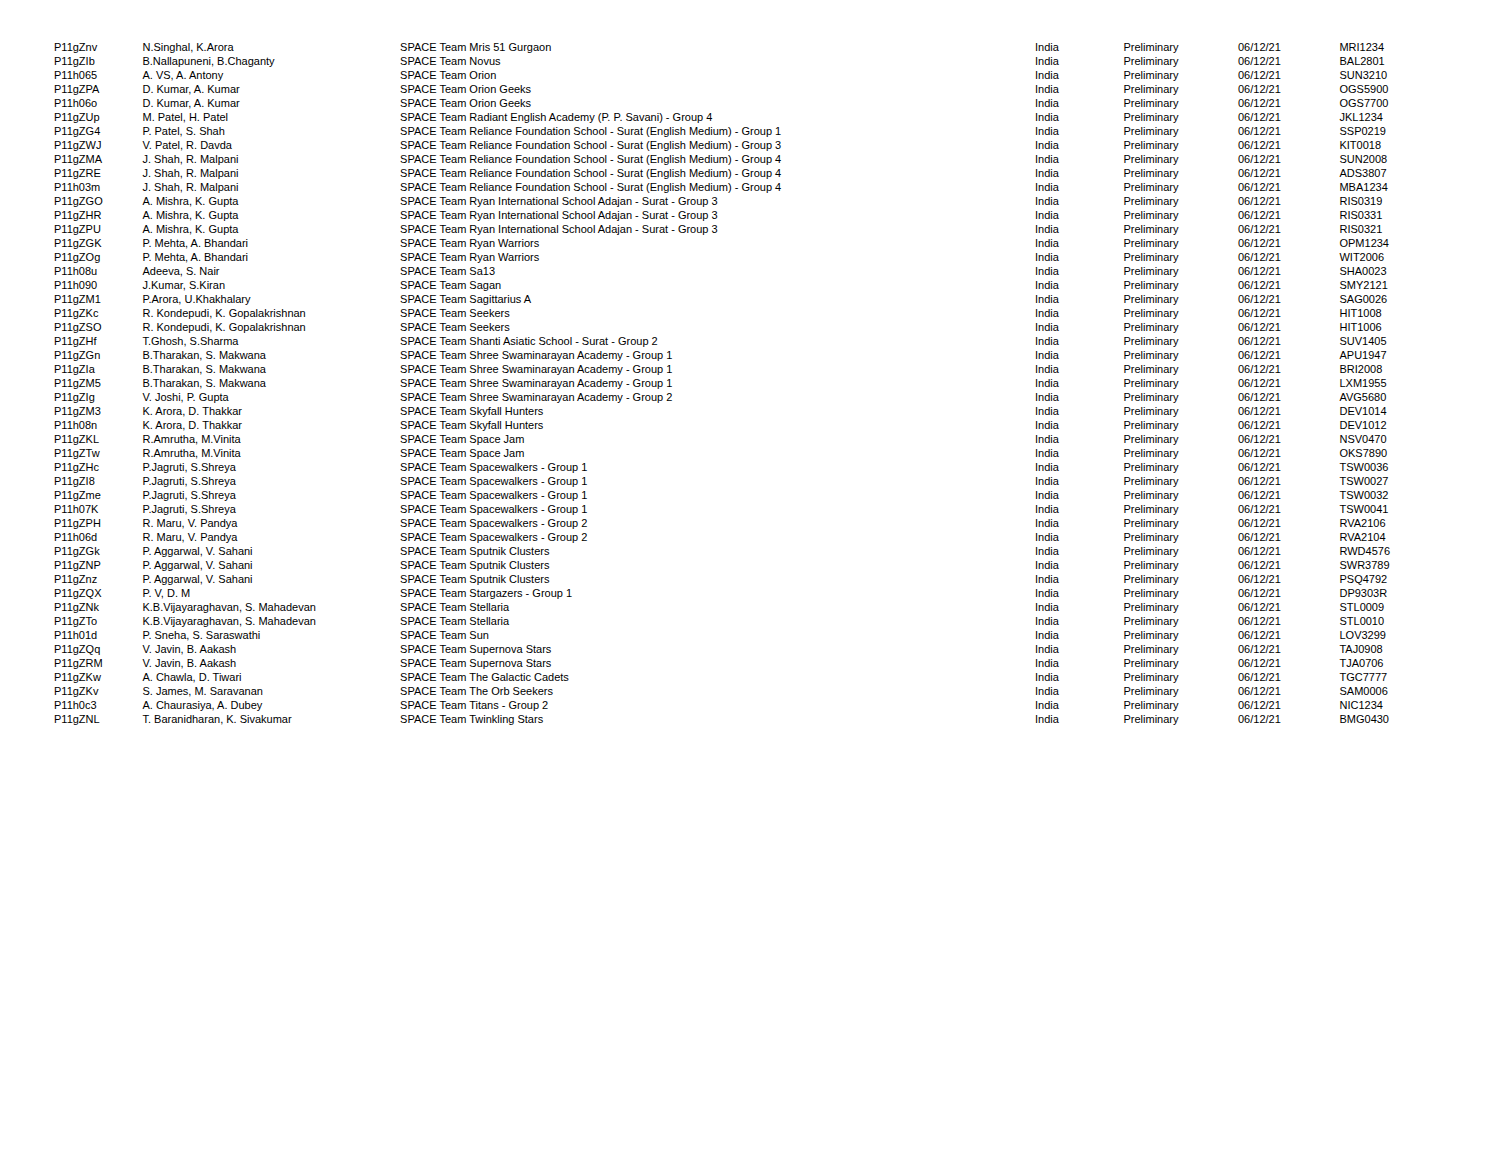| P11gZnv | N.Singhal, K.Arora | SPACE Team Mris 51 Gurgaon | India | Preliminary | 06/12/21 | MRI1234 |
| P11gZIb | B.Nallapuneni, B.Chaganty | SPACE Team Novus | India | Preliminary | 06/12/21 | BAL2801 |
| P11h065 | A. VS, A. Antony | SPACE Team Orion | India | Preliminary | 06/12/21 | SUN3210 |
| P11gZPA | D. Kumar, A. Kumar | SPACE Team Orion Geeks | India | Preliminary | 06/12/21 | OGS5900 |
| P11h06o | D. Kumar, A. Kumar | SPACE Team Orion Geeks | India | Preliminary | 06/12/21 | OGS7700 |
| P11gZUp | M. Patel, H. Patel | SPACE Team Radiant English Academy (P. P. Savani) - Group 4 | India | Preliminary | 06/12/21 | JKL1234 |
| P11gZG4 | P. Patel, S. Shah | SPACE Team Reliance Foundation School - Surat (English Medium) - Group 1 | India | Preliminary | 06/12/21 | SSP0219 |
| P11gZWJ | V. Patel, R. Davda | SPACE Team Reliance Foundation School - Surat (English Medium) - Group 3 | India | Preliminary | 06/12/21 | KIT0018 |
| P11gZMA | J. Shah, R. Malpani | SPACE Team Reliance Foundation School - Surat (English Medium) - Group 4 | India | Preliminary | 06/12/21 | SUN2008 |
| P11gZRE | J. Shah, R. Malpani | SPACE Team Reliance Foundation School - Surat (English Medium) - Group 4 | India | Preliminary | 06/12/21 | ADS3807 |
| P11h03m | J. Shah, R. Malpani | SPACE Team Reliance Foundation School - Surat (English Medium) - Group 4 | India | Preliminary | 06/12/21 | MBA1234 |
| P11gZGO | A. Mishra, K. Gupta | SPACE Team Ryan International School Adajan - Surat - Group 3 | India | Preliminary | 06/12/21 | RIS0319 |
| P11gZHR | A. Mishra, K. Gupta | SPACE Team Ryan International School Adajan - Surat - Group 3 | India | Preliminary | 06/12/21 | RIS0331 |
| P11gZPU | A. Mishra, K. Gupta | SPACE Team Ryan International School Adajan - Surat - Group 3 | India | Preliminary | 06/12/21 | RIS0321 |
| P11gZGK | P. Mehta, A. Bhandari | SPACE Team Ryan Warriors | India | Preliminary | 06/12/21 | OPM1234 |
| P11gZOg | P. Mehta, A. Bhandari | SPACE Team Ryan Warriors | India | Preliminary | 06/12/21 | WIT2006 |
| P11h08u | Adeeva, S. Nair | SPACE Team Sa13 | India | Preliminary | 06/12/21 | SHA0023 |
| P11h090 | J.Kumar, S.Kiran | SPACE Team Sagan | India | Preliminary | 06/12/21 | SMY2121 |
| P11gZM1 | P.Arora, U.Khakhalary | SPACE Team Sagittarius A | India | Preliminary | 06/12/21 | SAG0026 |
| P11gZKc | R. Kondepudi, K. Gopalakrishnan | SPACE Team Seekers | India | Preliminary | 06/12/21 | HIT1008 |
| P11gZSO | R. Kondepudi, K. Gopalakrishnan | SPACE Team Seekers | India | Preliminary | 06/12/21 | HIT1006 |
| P11gZHf | T.Ghosh, S.Sharma | SPACE Team Shanti Asiatic School - Surat - Group 2 | India | Preliminary | 06/12/21 | SUV1405 |
| P11gZGn | B.Tharakan, S. Makwana | SPACE Team Shree Swaminarayan Academy - Group 1 | India | Preliminary | 06/12/21 | APU1947 |
| P11gZIa | B.Tharakan, S. Makwana | SPACE Team Shree Swaminarayan Academy - Group 1 | India | Preliminary | 06/12/21 | BRI2008 |
| P11gZM5 | B.Tharakan, S. Makwana | SPACE Team Shree Swaminarayan Academy - Group 1 | India | Preliminary | 06/12/21 | LXM1955 |
| P11gZIg | V. Joshi, P. Gupta | SPACE Team Shree Swaminarayan Academy - Group 2 | India | Preliminary | 06/12/21 | AVG5680 |
| P11gZM3 | K. Arora, D. Thakkar | SPACE Team Skyfall Hunters | India | Preliminary | 06/12/21 | DEV1014 |
| P11h08n | K. Arora, D. Thakkar | SPACE Team Skyfall Hunters | India | Preliminary | 06/12/21 | DEV1012 |
| P11gZKL | R.Amrutha, M.Vinita | SPACE Team Space Jam | India | Preliminary | 06/12/21 | NSV0470 |
| P11gZTw | R.Amrutha, M.Vinita | SPACE Team Space Jam | India | Preliminary | 06/12/21 | OKS7890 |
| P11gZHc | P.Jagruti, S.Shreya | SPACE Team Spacewalkers - Group 1 | India | Preliminary | 06/12/21 | TSW0036 |
| P11gZI8 | P.Jagruti, S.Shreya | SPACE Team Spacewalkers - Group 1 | India | Preliminary | 06/12/21 | TSW0027 |
| P11gZme | P.Jagruti, S.Shreya | SPACE Team Spacewalkers - Group 1 | India | Preliminary | 06/12/21 | TSW0032 |
| P11h07K | P.Jagruti, S.Shreya | SPACE Team Spacewalkers - Group 1 | India | Preliminary | 06/12/21 | TSW0041 |
| P11gZPH | R. Maru, V. Pandya | SPACE Team Spacewalkers - Group 2 | India | Preliminary | 06/12/21 | RVA2106 |
| P11h06d | R. Maru, V. Pandya | SPACE Team Spacewalkers - Group 2 | India | Preliminary | 06/12/21 | RVA2104 |
| P11gZGk | P. Aggarwal, V. Sahani | SPACE Team Sputnik Clusters | India | Preliminary | 06/12/21 | RWD4576 |
| P11gZNP | P. Aggarwal, V. Sahani | SPACE Team Sputnik Clusters | India | Preliminary | 06/12/21 | SWR3789 |
| P11gZnz | P. Aggarwal, V. Sahani | SPACE Team Sputnik Clusters | India | Preliminary | 06/12/21 | PSQ4792 |
| P11gZQX | P. V, D. M | SPACE Team Stargazers - Group 1 | India | Preliminary | 06/12/21 | DP9303R |
| P11gZNk | K.B.Vijayaraghavan, S. Mahadevan | SPACE Team Stellaria | India | Preliminary | 06/12/21 | STL0009 |
| P11gZTo | K.B.Vijayaraghavan, S. Mahadevan | SPACE Team Stellaria | India | Preliminary | 06/12/21 | STL0010 |
| P11h01d | P. Sneha, S. Saraswathi | SPACE Team Sun | India | Preliminary | 06/12/21 | LOV3299 |
| P11gZQq | V. Javin, B. Aakash | SPACE Team Supernova Stars | India | Preliminary | 06/12/21 | TAJ0908 |
| P11gZRM | V. Javin, B. Aakash | SPACE Team Supernova Stars | India | Preliminary | 06/12/21 | TJA0706 |
| P11gZKw | A. Chawla, D. Tiwari | SPACE Team The Galactic Cadets | India | Preliminary | 06/12/21 | TGC7777 |
| P11gZKv | S. James, M. Saravanan | SPACE Team The Orb Seekers | India | Preliminary | 06/12/21 | SAM0006 |
| P11h0c3 | A. Chaurasiya, A. Dubey | SPACE Team Titans - Group 2 | India | Preliminary | 06/12/21 | NIC1234 |
| P11gZNL | T. Baranidharan, K. Sivakumar | SPACE Team Twinkling Stars | India | Preliminary | 06/12/21 | BMG0430 |